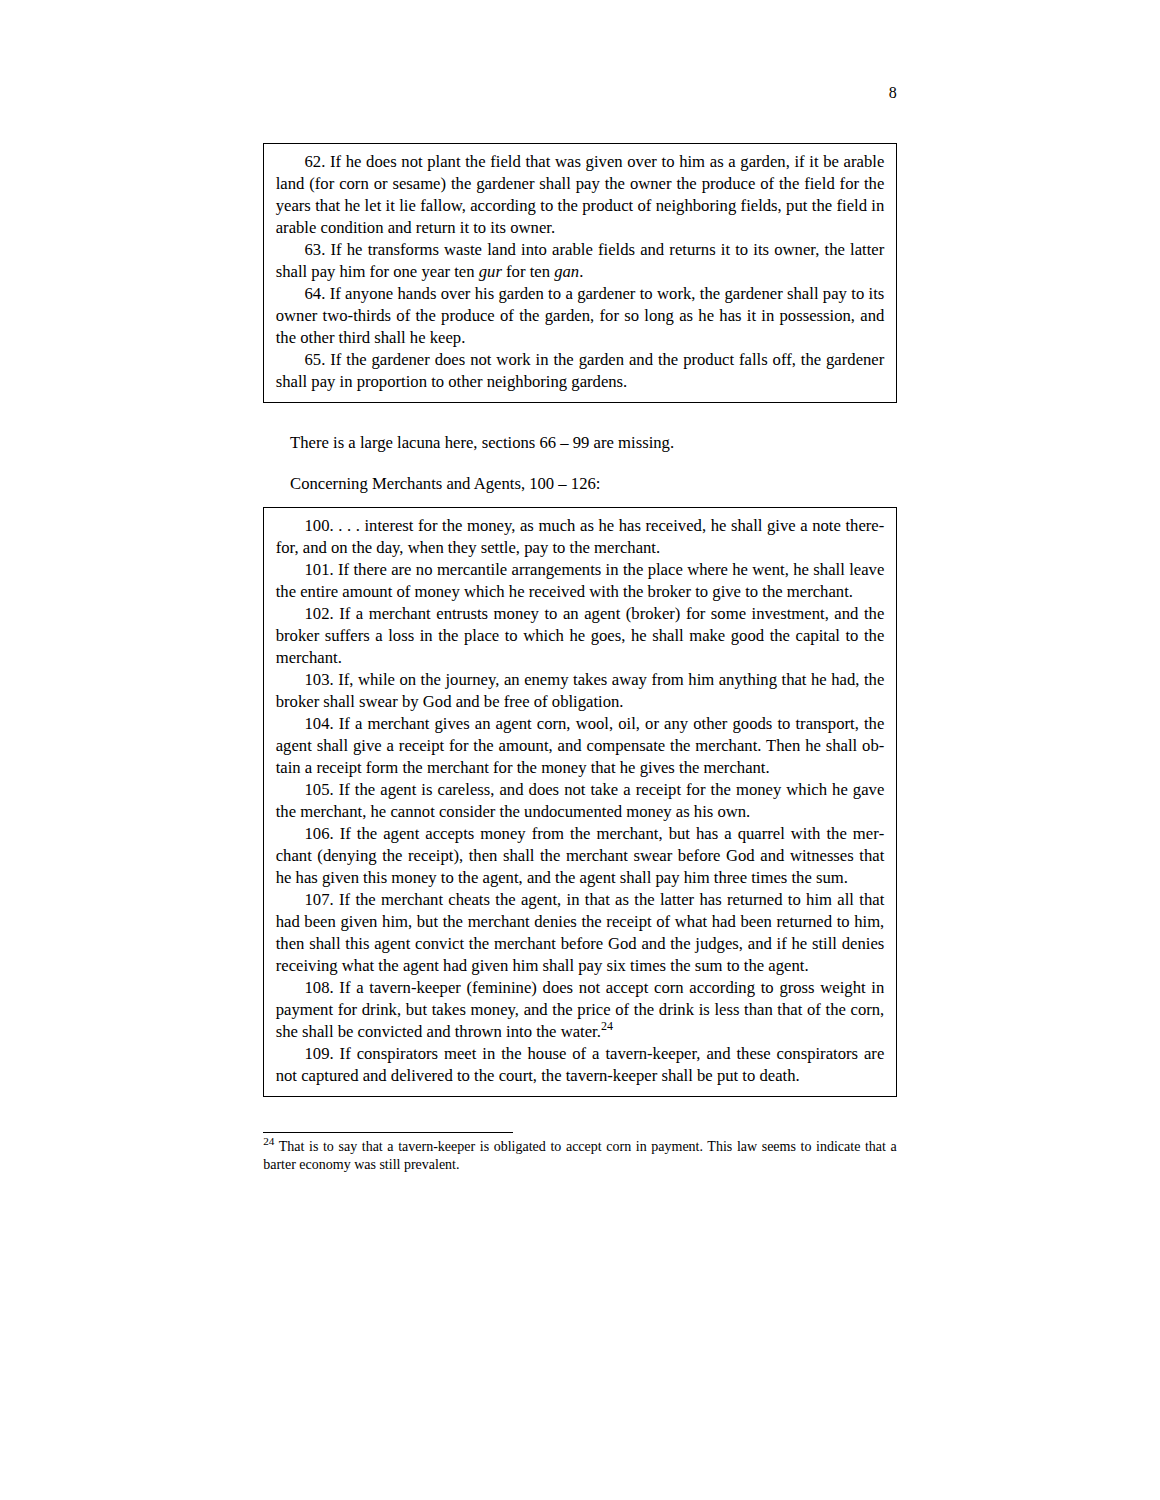8
62. If he does not plant the field that was given over to him as a garden, if it be arable land (for corn or sesame) the gardener shall pay the owner the produce of the field for the years that he let it lie fallow, according to the product of neighboring fields, put the field in arable condition and return it to its owner.
63. If he transforms waste land into arable fields and returns it to its owner, the latter shall pay him for one year ten gur for ten gan.
64. If anyone hands over his garden to a gardener to work, the gardener shall pay to its owner two-thirds of the produce of the garden, for so long as he has it in possession, and the other third shall he keep.
65. If the gardener does not work in the garden and the product falls off, the gardener shall pay in proportion to other neighboring gardens.
There is a large lacuna here, sections 66 – 99 are missing.
Concerning Merchants and Agents, 100 – 126:
100. . . . interest for the money, as much as he has received, he shall give a note therefor, and on the day, when they settle, pay to the merchant.
101. If there are no mercantile arrangements in the place where he went, he shall leave the entire amount of money which he received with the broker to give to the merchant.
102. If a merchant entrusts money to an agent (broker) for some investment, and the broker suffers a loss in the place to which he goes, he shall make good the capital to the merchant.
103. If, while on the journey, an enemy takes away from him anything that he had, the broker shall swear by God and be free of obligation.
104. If a merchant gives an agent corn, wool, oil, or any other goods to transport, the agent shall give a receipt for the amount, and compensate the merchant. Then he shall obtain a receipt form the merchant for the money that he gives the merchant.
105. If the agent is careless, and does not take a receipt for the money which he gave the merchant, he cannot consider the undocumented money as his own.
106. If the agent accepts money from the merchant, but has a quarrel with the merchant (denying the receipt), then shall the merchant swear before God and witnesses that he has given this money to the agent, and the agent shall pay him three times the sum.
107. If the merchant cheats the agent, in that as the latter has returned to him all that had been given him, but the merchant denies the receipt of what had been returned to him, then shall this agent convict the merchant before God and the judges, and if he still denies receiving what the agent had given him shall pay six times the sum to the agent.
108. If a tavern-keeper (feminine) does not accept corn according to gross weight in payment for drink, but takes money, and the price of the drink is less than that of the corn, she shall be convicted and thrown into the water.24
109. If conspirators meet in the house of a tavern-keeper, and these conspirators are not captured and delivered to the court, the tavern-keeper shall be put to death.
24 That is to say that a tavern-keeper is obligated to accept corn in payment. This law seems to indicate that a barter economy was still prevalent.